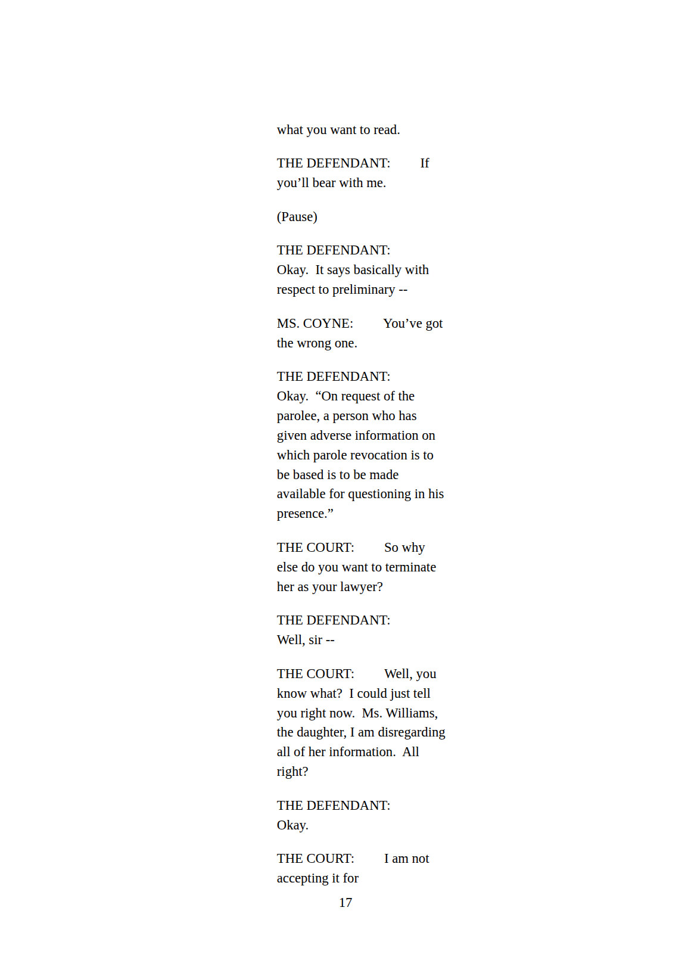what you want to read.
THE DEFENDANT: If you’ll bear with me.
(Pause)
THE DEFENDANT: Okay. It says basically with respect to preliminary --
MS. COYNE: You’ve got the wrong one.
THE DEFENDANT: Okay. “On request of the parolee, a person who has given adverse information on which parole revocation is to be based is to be made available for questioning in his presence.”
THE COURT: So why else do you want to terminate her as your lawyer?
THE DEFENDANT: Well, sir --
THE COURT: Well, you know what? I could just tell you right now. Ms. Williams, the daughter, I am disregarding all of her information. All right?
THE DEFENDANT: Okay.
THE COURT: I am not accepting it for
17